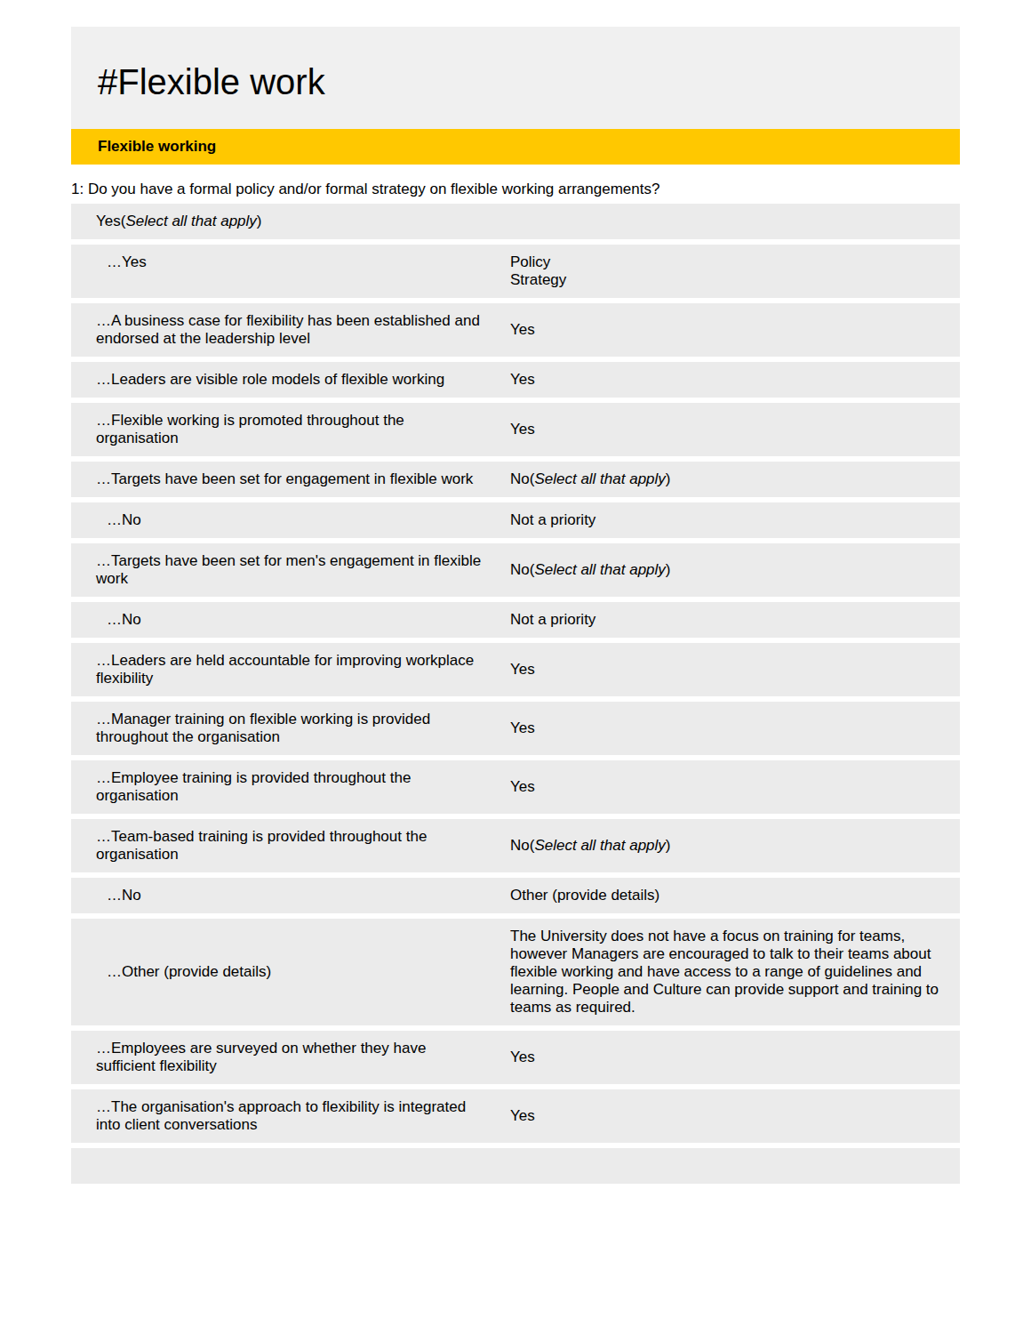#Flexible work
Flexible working
1: Do you have a formal policy and/or formal strategy on flexible working arrangements?
| Yes( Select all that apply ) |
| …Yes | Policy Strategy |
| …A business case for flexibility has been established and endorsed at the leadership level | Yes |
| …Leaders are visible role models of flexible working | Yes |
| …Flexible working is promoted throughout the organisation | Yes |
| …Targets have been set for engagement in flexible work | No( Select all that apply ) |
| …No | Not a priority |
| …Targets have been set for men's engagement in flexible work | No( Select all that apply ) |
| …No | Not a priority |
| …Leaders are held accountable for improving workplace flexibility | Yes |
| …Manager training on flexible working is provided throughout the organisation | Yes |
| …Employee training is provided throughout the organisation | Yes |
| …Team-based training is provided throughout the organisation | No( Select all that apply ) |
| …No | Other (provide details) |
| …Other (provide details) | The University does not have a focus on training for teams, however Managers are encouraged to talk to their teams about flexible working and have access to a range of guidelines and learning. People and Culture can provide support and training to teams as required. |
| …Employees are surveyed on whether they have sufficient flexibility | Yes |
| …The organisation's approach to flexibility is integrated into client conversations | Yes |